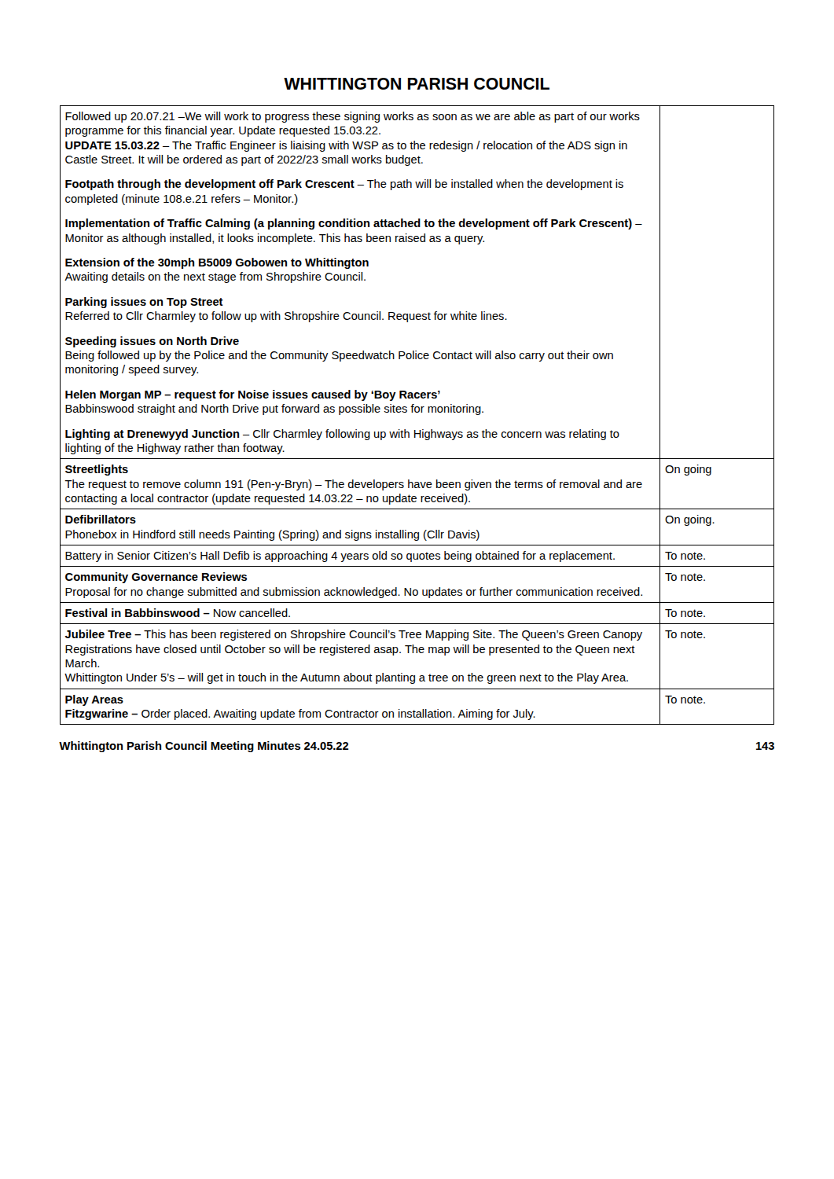WHITTINGTON PARISH COUNCIL
| Followed up 20.07.21 –We will work to progress these signing works as soon as we are able as part of our works programme for this financial year. Update requested 15.03.22. UPDATE 15.03.22 – The Traffic Engineer is liaising with WSP as to the redesign / relocation of the ADS sign in Castle Street. It will be ordered as part of 2022/23 small works budget. Footpath through the development off Park Crescent – The path will be installed when the development is completed (minute 108.e.21 refers – Monitor.) Implementation of Traffic Calming (a planning condition attached to the development off Park Crescent) – Monitor as although installed, it looks incomplete. This has been raised as a query. Extension of the 30mph B5009 Gobowen to Whittington Awaiting details on the next stage from Shropshire Council. Parking issues on Top Street Referred to Cllr Charmley to follow up with Shropshire Council. Request for white lines. Speeding issues on North Drive Being followed up by the Police and the Community Speedwatch Police Contact will also carry out their own monitoring / speed survey. Helen Morgan MP – request for Noise issues caused by ‘Boy Racers’ Babbinswood straight and North Drive put forward as possible sites for monitoring. Lighting at Drenewyyd Junction – Cllr Charmley following up with Highways as the concern was relating to lighting of the Highway rather than footway. | |
| Streetlights The request to remove column 191 (Pen-y-Bryn) – The developers have been given the terms of removal and are contacting a local contractor (update requested 14.03.22 – no update received). | On going |
| Defibrillators Phonebox in Hindford still needs Painting (Spring) and signs installing (Cllr Davis) | On going. |
| Battery in Senior Citizen’s Hall Defib is approaching 4 years old so quotes being obtained for a replacement. | To note. |
| Community Governance Reviews Proposal for no change submitted and submission acknowledged. No updates or further communication received. | To note. |
| Festival in Babbinswood – Now cancelled. | To note. |
| Jubilee Tree – This has been registered on Shropshire Council’s Tree Mapping Site. The Queen’s Green Canopy Registrations have closed until October so will be registered asap. The map will be presented to the Queen next March. Whittington Under 5’s – will get in touch in the Autumn about planting a tree on the green next to the Play Area. | To note. |
| Play Areas Fitzgwarine – Order placed. Awaiting update from Contractor on installation. Aiming for July. | To note. |
Whittington Parish Council Meeting Minutes 24.05.22 143